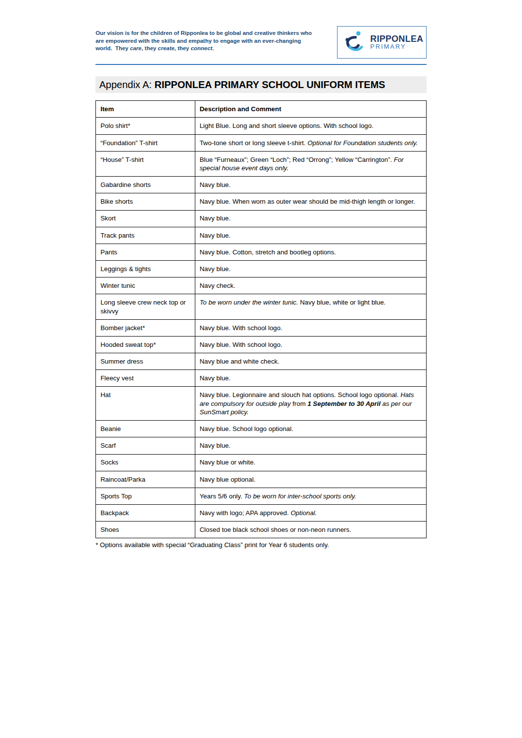Our vision is for the children of Ripponlea to be global and creative thinkers who are empowered with the skills and empathy to engage with an ever-changing world. They care, they create, they connect.
RIPPONLEA PRIMARY
Appendix A: RIPPONLEA PRIMARY SCHOOL UNIFORM ITEMS
| Item | Description and Comment |
| --- | --- |
| Polo shirt* | Light Blue. Long and short sleeve options. With school logo. |
| “Foundation” T-shirt | Two-tone short or long sleeve t-shirt. Optional for Foundation students only. |
| “House” T-shirt | Blue “Furneaux”; Green “Loch”; Red “Orrong”; Yellow “Carrington”. For special house event days only. |
| Gabardine shorts | Navy blue. |
| Bike shorts | Navy blue. When worn as outer wear should be mid-thigh length or longer. |
| Skort | Navy blue. |
| Track pants | Navy blue. |
| Pants | Navy blue. Cotton, stretch and bootleg options. |
| Leggings & tights | Navy blue. |
| Winter tunic | Navy check. |
| Long sleeve crew neck top or skivvy | To be worn under the winter tunic. Navy blue, white or light blue. |
| Bomber jacket* | Navy blue. With school logo. |
| Hooded sweat top* | Navy blue. With school logo. |
| Summer dress | Navy blue and white check. |
| Fleecy vest | Navy blue. |
| Hat | Navy blue. Legionnaire and slouch hat options. School logo optional. Hats are compulsory for outside play from 1 September to 30 April as per our SunSmart policy. |
| Beanie | Navy blue. School logo optional. |
| Scarf | Navy blue. |
| Socks | Navy blue or white. |
| Raincoat/Parka | Navy blue optional. |
| Sports Top | Years 5/6 only. To be worn for inter-school sports only. |
| Backpack | Navy with logo; APA approved. Optional. |
| Shoes | Closed toe black school shoes or non-neon runners. |
* Options available with special “Graduating Class” print for Year 6 students only.